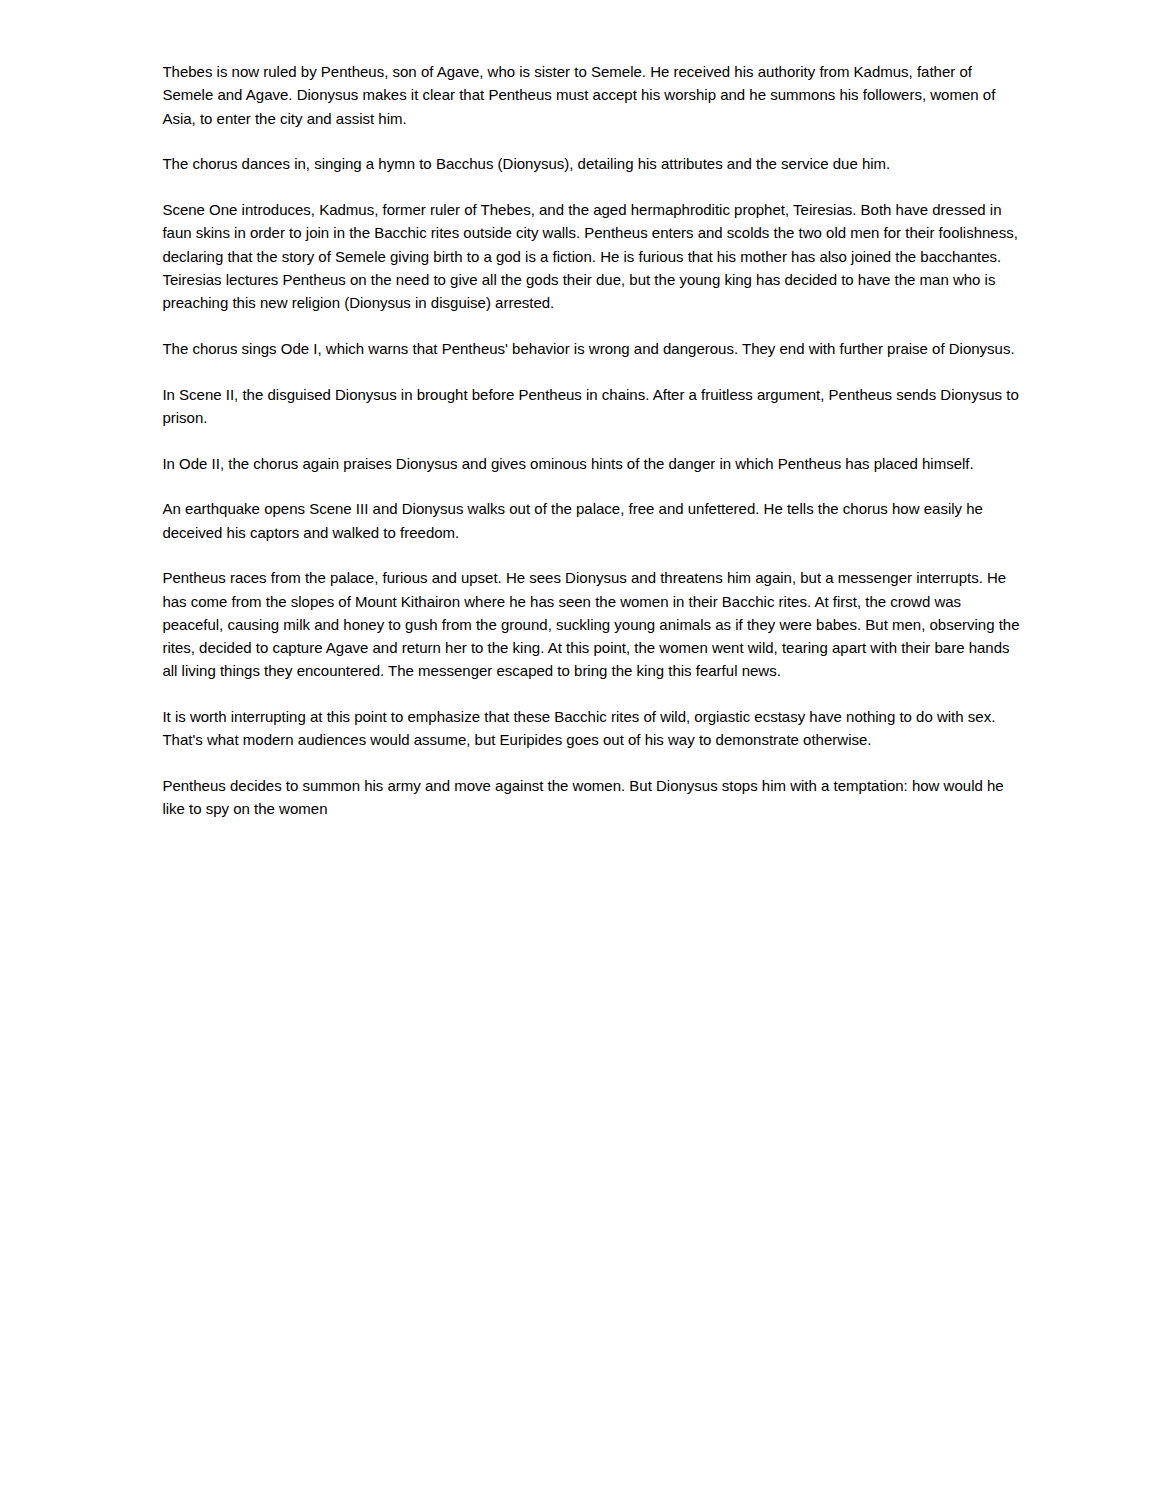Thebes is now ruled by Pentheus, son of Agave, who is sister to Semele. He received his authority from Kadmus, father of Semele and Agave. Dionysus makes it clear that Pentheus must accept his worship and he summons his followers, women of Asia, to enter the city and assist him.
The chorus dances in, singing a hymn to Bacchus (Dionysus), detailing his attributes and the service due him.
Scene One introduces, Kadmus, former ruler of Thebes, and the aged hermaphroditic prophet, Teiresias. Both have dressed in faun skins in order to join in the Bacchic rites outside city walls. Pentheus enters and scolds the two old men for their foolishness, declaring that the story of Semele giving birth to a god is a fiction. He is furious that his mother has also joined the bacchantes. Teiresias lectures Pentheus on the need to give all the gods their due, but the young king has decided to have the man who is preaching this new religion (Dionysus in disguise) arrested.
The chorus sings Ode I, which warns that Pentheus' behavior is wrong and dangerous. They end with further praise of Dionysus.
In Scene II, the disguised Dionysus in brought before Pentheus in chains. After a fruitless argument, Pentheus sends Dionysus to prison.
In Ode II, the chorus again praises Dionysus and gives ominous hints of the danger in which Pentheus has placed himself.
An earthquake opens Scene III and Dionysus walks out of the palace, free and unfettered. He tells the chorus how easily he deceived his captors and walked to freedom.
Pentheus races from the palace, furious and upset. He sees Dionysus and threatens him again, but a messenger interrupts. He has come from the slopes of Mount Kithairon where he has seen the women in their Bacchic rites. At first, the crowd was peaceful, causing milk and honey to gush from the ground, suckling young animals as if they were babes. But men, observing the rites, decided to capture Agave and return her to the king. At this point, the women went wild, tearing apart with their bare hands all living things they encountered. The messenger escaped to bring the king this fearful news.
It is worth interrupting at this point to emphasize that these Bacchic rites of wild, orgiastic ecstasy have nothing to do with sex. That's what modern audiences would assume, but Euripides goes out of his way to demonstrate otherwise.
Pentheus decides to summon his army and move against the women. But Dionysus stops him with a temptation: how would he like to spy on the women